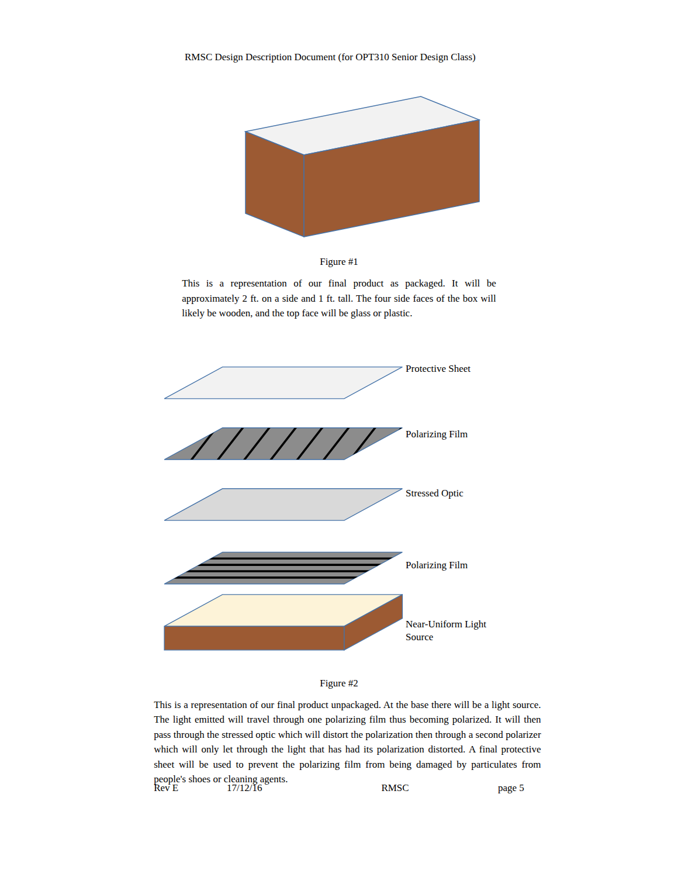RMSC Design Description Document (for OPT310 Senior Design Class)
Figure #1
This is a representation of our final product as packaged. It will be approximately 2 ft. on a side and 1 ft. tall. The four side faces of the box will likely be wooden, and the top face will be glass or plastic.
Protective Sheet Polarizing Film Stressed Optic Polarizing Film Near-Uniform Light
Source
Figure #2
This is a representation of our final product unpackaged. At the base there will be a light source. The light emitted will travel through one polarizing film thus becoming polarized. It will then pass through the stressed optic which will distort the polarization then through a second polarizer which will only let through the light that has had its polarization distorted. A final protective sheet will be used to prevent the polarizing film from being damaged by particulates from people's shoes or cleaning agents.
Rev E 17/12/16 RMSC page 5